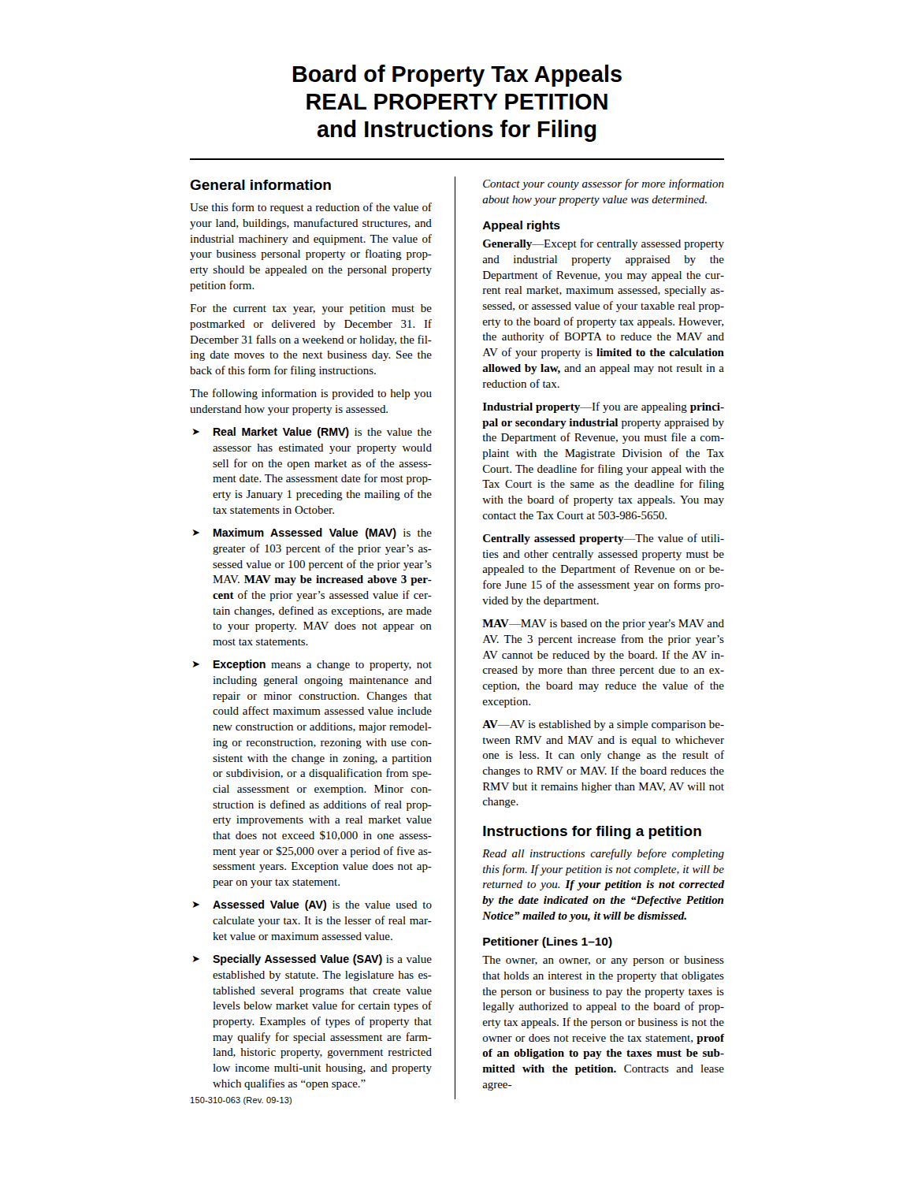Board of Property Tax Appeals
REAL PROPERTY PETITION
and Instructions for Filing
General information
Use this form to request a reduction of the value of your land, buildings, manufactured structures, and industrial machinery and equipment. The value of your business personal property or floating property should be appealed on the personal property petition form.
For the current tax year, your petition must be postmarked or delivered by December 31. If December 31 falls on a weekend or holiday, the filing date moves to the next business day. See the back of this form for filing instructions.
The following information is provided to help you understand how your property is assessed.
Real Market Value (RMV) is the value the assessor has estimated your property would sell for on the open market as of the assessment date. The assessment date for most property is January 1 preceding the mailing of the tax statements in October.
Maximum Assessed Value (MAV) is the greater of 103 percent of the prior year’s assessed value or 100 percent of the prior year’s MAV. MAV may be increased above 3 percent of the prior year’s assessed value if certain changes, defined as exceptions, are made to your property. MAV does not appear on most tax statements.
Exception means a change to property, not including general ongoing maintenance and repair or minor construction. Changes that could affect maximum assessed value include new construction or additions, major remodeling or reconstruction, rezoning with use consistent with the change in zoning, a partition or subdivision, or a disqualification from special assessment or exemption. Minor construction is defined as additions of real property improvements with a real market value that does not exceed $10,000 in one assessment year or $25,000 over a period of five assessment years. Exception value does not appear on your tax statement.
Assessed Value (AV) is the value used to calculate your tax. It is the lesser of real market value or maximum assessed value.
Specially Assessed Value (SAV) is a value established by statute. The legislature has established several programs that create value levels below market value for certain types of property. Examples of types of property that may qualify for special assessment are farmland, historic property, government restricted low income multi-unit housing, and property which qualifies as “open space.”
Contact your county assessor for more information about how your property value was determined.
Appeal rights
Generally—Except for centrally assessed property and industrial property appraised by the Department of Revenue, you may appeal the current real market, maximum assessed, specially assessed, or assessed value of your taxable real property to the board of property tax appeals. However, the authority of BOPTA to reduce the MAV and AV of your property is limited to the calculation allowed by law, and an appeal may not result in a reduction of tax.
Industrial property—If you are appealing principal or secondary industrial property appraised by the Department of Revenue, you must file a complaint with the Magistrate Division of the Tax Court. The deadline for filing your appeal with the Tax Court is the same as the deadline for filing with the board of property tax appeals. You may contact the Tax Court at 503-986-5650.
Centrally assessed property—The value of utilities and other centrally assessed property must be appealed to the Department of Revenue on or before June 15 of the assessment year on forms provided by the department.
MAV—MAV is based on the prior year's MAV and AV. The 3 percent increase from the prior year’s AV cannot be reduced by the board. If the AV increased by more than three percent due to an exception, the board may reduce the value of the exception.
AV—AV is established by a simple comparison between RMV and MAV and is equal to whichever one is less. It can only change as the result of changes to RMV or MAV. If the board reduces the RMV but it remains higher than MAV, AV will not change.
Instructions for filing a petition
Read all instructions carefully before completing this form. If your petition is not complete, it will be returned to you. If your petition is not corrected by the date indicated on the “Defective Petition Notice” mailed to you, it will be dismissed.
Petitioner (Lines 1–10)
The owner, an owner, or any person or business that holds an interest in the property that obligates the person or business to pay the property taxes is legally authorized to appeal to the board of property tax appeals. If the person or business is not the owner or does not receive the tax statement, proof of an obligation to pay the taxes must be submitted with the petition. Contracts and lease agree-
150-310-063 (Rev. 09-13)